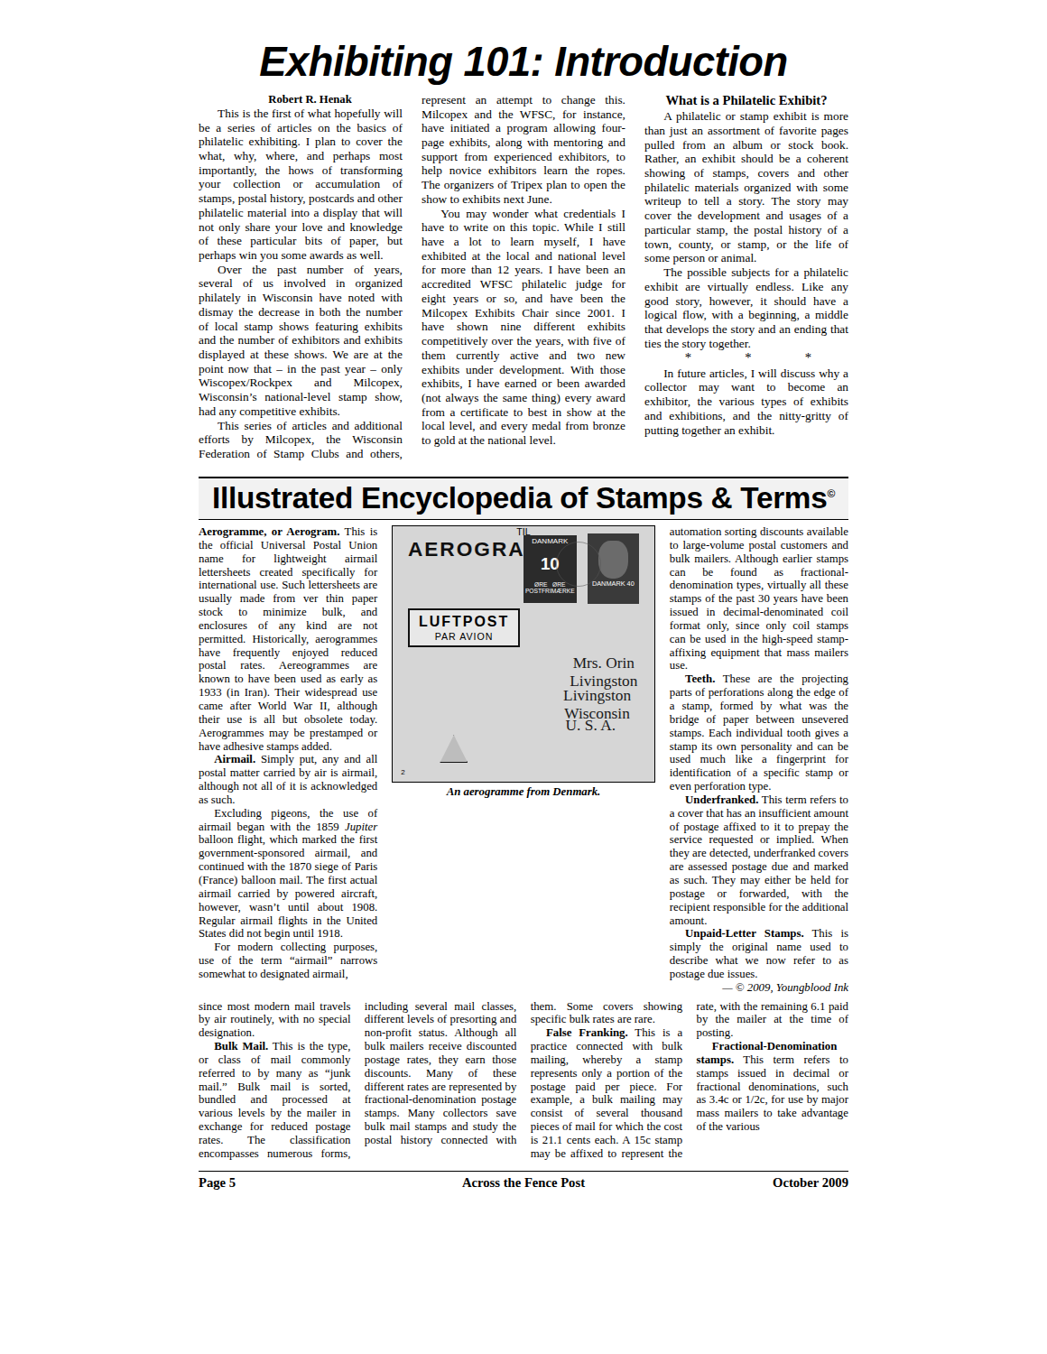Exhibiting 101: Introduction
Robert R. Henak
This is the first of what hopefully will be a series of articles on the basics of philatelic exhibiting. I plan to cover the what, why, where, and perhaps most importantly, the hows of transforming your collection or accumulation of stamps, postal history, postcards and other philatelic material into a display that will not only share your love and knowledge of these particular bits of paper, but perhaps win you some awards as well.
Over the past number of years, several of us involved in organized philately in Wisconsin have noted with dismay the decrease in both the number of local stamp shows featuring exhibits and the number of exhibitors and exhibits displayed at these shows. We are at the point now that – in the past year – only Wiscopex/Rockpex and Milcopex, Wisconsin’s national-level stamp show, had any competitive exhibits.
This series of articles and additional efforts by Milcopex, the Wisconsin Federation of Stamp Clubs and others, represent an attempt to change this. Milcopex and the WFSC, for instance, have initiated a program allowing four-page exhibits, along with mentoring and support from experienced exhibitors, to help novice exhibitors learn the ropes. The organizers of Tripex plan to open the show to exhibits next June.
You may wonder what credentials I have to write on this topic. While I still have a lot to learn myself, I have exhibited at the local and national level for more than 12 years. I have been an accredited WFSC philatelic judge for eight years or so, and have been the Milcopex Exhibits Chair since 2001. I have shown nine different exhibits competitively over the years, with five of them currently active and two new exhibits under development. With those exhibits, I have earned or been awarded (not always the same thing) every award from a certificate to best in show at the local level, and every medal from bronze to gold at the national level.
What is a Philatelic Exhibit?
A philatelic or stamp exhibit is more than just an assortment of favorite pages pulled from an album or stock book. Rather, an exhibit should be a coherent showing of stamps, covers and other philatelic materials organized with some writeup to tell a story. The story may cover the development and usages of a particular stamp, the postal history of a town, county, or stamp, or the life of some person or animal.
The possible subjects for a philatelic exhibit are virtually endless. Like any good story, however, it should have a logical flow, with a beginning, a middle that develops the story and an ending that ties the story together.
* * *
In future articles, I will discuss why a collector may want to become an exhibitor, the various types of exhibits and exhibitions, and the nitty-gritty of putting together an exhibit.
Illustrated Encyclopedia of Stamps & Terms©
Aerogramme, or Aerogram. This is the official Universal Postal Union name for lightweight airmail lettersheets created specifically for international use. Such lettersheets are usually made from ver thin paper stock to minimize bulk, and enclosures of any kind are not permitted. Historically, aerogrammes have frequently enjoyed reduced postal rates. Aereogrammes are known to have been used as early as 1933 (in Iran). Their widespread use came after World War II, although their use is all but obsolete today. Aerogrammes may be prestamped or have adhesive stamps added.
Airmail. Simply put, any and all postal matter carried by air is airmail, although not all of it is acknowledged as such.
Excluding pigeons, the use of airmail began with the 1859 Jupiter balloon flight, which marked the first government-sponsored airmail, and continued with the 1870 siege of Paris (France) balloon mail. The first actual airmail carried by powered aircraft, however, wasn’t until about 1908. Regular airmail flights in the United States did not begin until 1918.
For modern collecting purposes, use of the term “airmail” narrows somewhat to designated airmail,
AEROGRAM
Skr
pa
fra
DANMARK 10 ØRE ØRE
POSTFRIMÆRKE
DANMARK 40
LUFTPOST
PAR AVION
TIL
Mrs. Orin Livingston
Livingston Wisconsin
U. S. A.
2
An aerogramme from Denmark.
automation sorting discounts available to large-volume postal customers and bulk mailers. Although earlier stamps can be found as fractional-denomination types, virtually all these stamps of the past 30 years have been issued in decimal-denominated coil format only, since only coil stamps can be used in the high-speed stamp-affixing equipment that mass mailers use.
Teeth. These are the projecting parts of perforations along the edge of a stamp, formed by what was the bridge of paper between unsevered stamps. Each individual tooth gives a stamp its own personality and can be used much like a fingerprint for identification of a specific stamp or even perforation type.
Underfranked. This term refers to a cover that has an insufficient amount of postage affixed to it to prepay the service requested or implied. When they are detected, underfranked covers are assessed postage due and marked as such. They may either be held for postage or forwarded, with the recipient responsible for the additional amount.
Unpaid-Letter Stamps. This is simply the original name used to describe what we now refer to as postage due issues.
— © 2009, Youngblood Ink
since most modern mail travels by air routinely, with no special designation.
Bulk Mail. This is the type, or class of mail commonly referred to by many as “junk mail.” Bulk mail is sorted, bundled and processed at various levels by the mailer in exchange for reduced postage rates. The classification encompasses numerous forms, including several mail classes, different levels of presorting and non-profit status. Although all bulk mailers receive discounted postage rates, they earn those discounts. Many of these different rates are represented by fractional-denomination postage stamps. Many collectors save bulk mail stamps and study the postal history connected with them. Some covers showing specific bulk rates are rare.
False Franking. This is a practice connected with bulk mailing, whereby a stamp represents only a portion of the postage paid per piece. For example, a bulk mailing may consist of several thousand pieces of mail for which the cost is 21.1 cents each. A 15c stamp may be affixed to represent the rate, with the remaining 6.1 paid by the mailer at the time of posting.
Fractional-Denomination stamps. This term refers to stamps issued in decimal or fractional denominations, such as 3.4c or 1/2c, for use by major mass mailers to take advantage of the various
Page 5
Across the Fence Post
October 2009